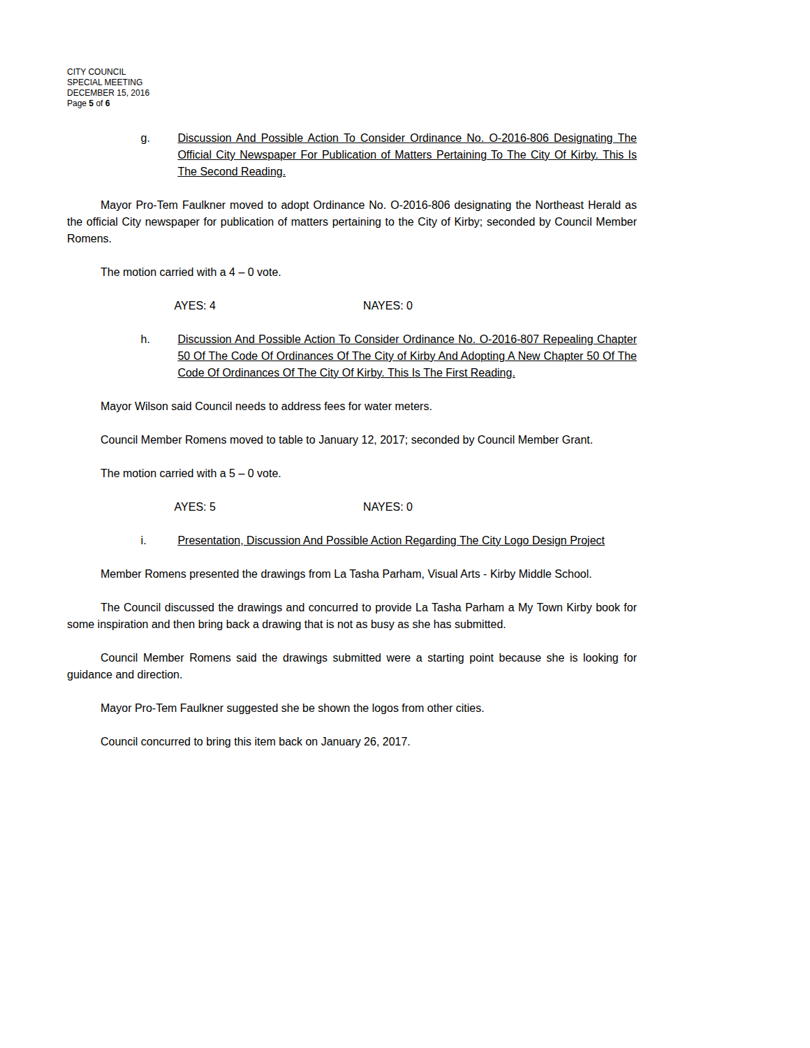CITY COUNCIL
SPECIAL MEETING
DECEMBER 15, 2016
Page 5 of 6
g.
Discussion And Possible Action To Consider Ordinance No. O-2016-806 Designating The Official City Newspaper For Publication of Matters Pertaining To The City Of Kirby. This Is The Second Reading.
Mayor Pro-Tem Faulkner moved to adopt Ordinance No. O-2016-806 designating the Northeast Herald as the official City newspaper for publication of matters pertaining to the City of Kirby; seconded by Council Member Romens.
The motion carried with a 4 – 0 vote.
AYES: 4NAYES: 0
h.
Discussion And Possible Action To Consider Ordinance No. O-2016-807 Repealing Chapter 50 Of The Code Of Ordinances Of The City of Kirby And Adopting A New Chapter 50 Of The Code Of Ordinances Of The City Of Kirby. This Is The First Reading.
Mayor Wilson said Council needs to address fees for water meters.
Council Member Romens moved to table to January 12, 2017; seconded by Council Member Grant.
The motion carried with a 5 – 0 vote.
AYES: 5NAYES: 0
i.
Presentation, Discussion And Possible Action Regarding The City Logo Design Project
Member Romens presented the drawings from La Tasha Parham, Visual Arts - Kirby Middle School.
The Council discussed the drawings and concurred to provide La Tasha Parham a My Town Kirby book for some inspiration and then bring back a drawing that is not as busy as she has submitted.
Council Member Romens said the drawings submitted were a starting point because she is looking for guidance and direction.
Mayor Pro-Tem Faulkner suggested she be shown the logos from other cities.
Council concurred to bring this item back on January 26, 2017.